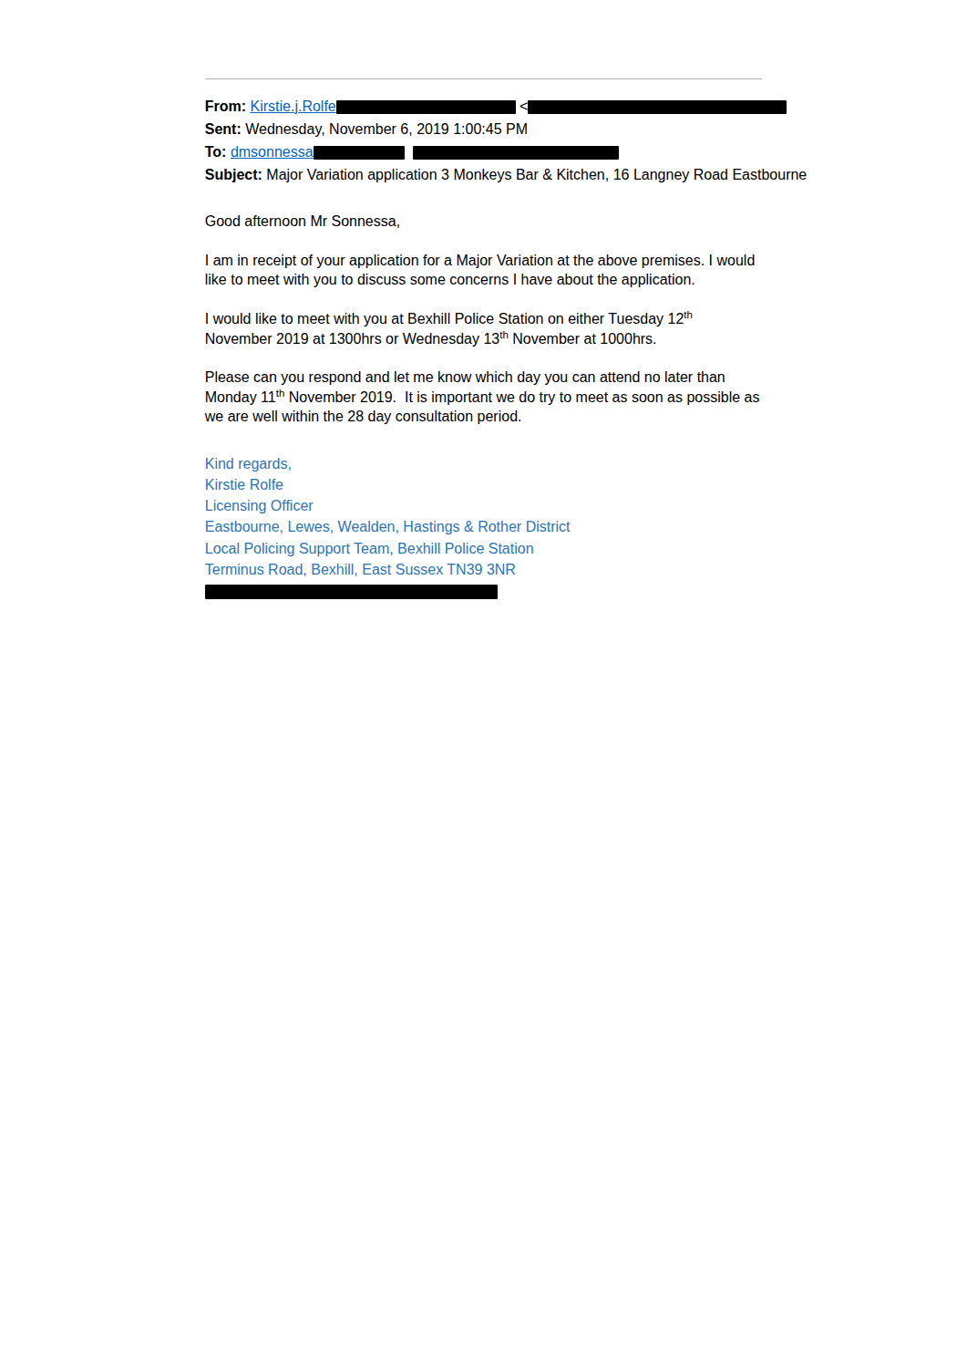From: Kirstie.j.Rolfe <
Sent: Wednesday, November 6, 2019 1:00:45 PM
To: dmsonnessa
Subject: Major Variation application 3 Monkeys Bar & Kitchen, 16 Langney Road Eastbourne
Good afternoon Mr Sonnessa,
I am in receipt of your application for a Major Variation at the above premises. I would like to meet with you to discuss some concerns I have about the application.
I would like to meet with you at Bexhill Police Station on either Tuesday 12th November 2019 at 1300hrs or Wednesday 13th November at 1000hrs.
Please can you respond and let me know which day you can attend no later than Monday 11th November 2019. It is important we do try to meet as soon as possible as we are well within the 28 day consultation period.
Kind regards,
Kirstie Rolfe
Licensing Officer
Eastbourne, Lewes, Wealden, Hastings & Rother District
Local Policing Support Team, Bexhill Police Station
Terminus Road, Bexhill, East Sussex TN39 3NR